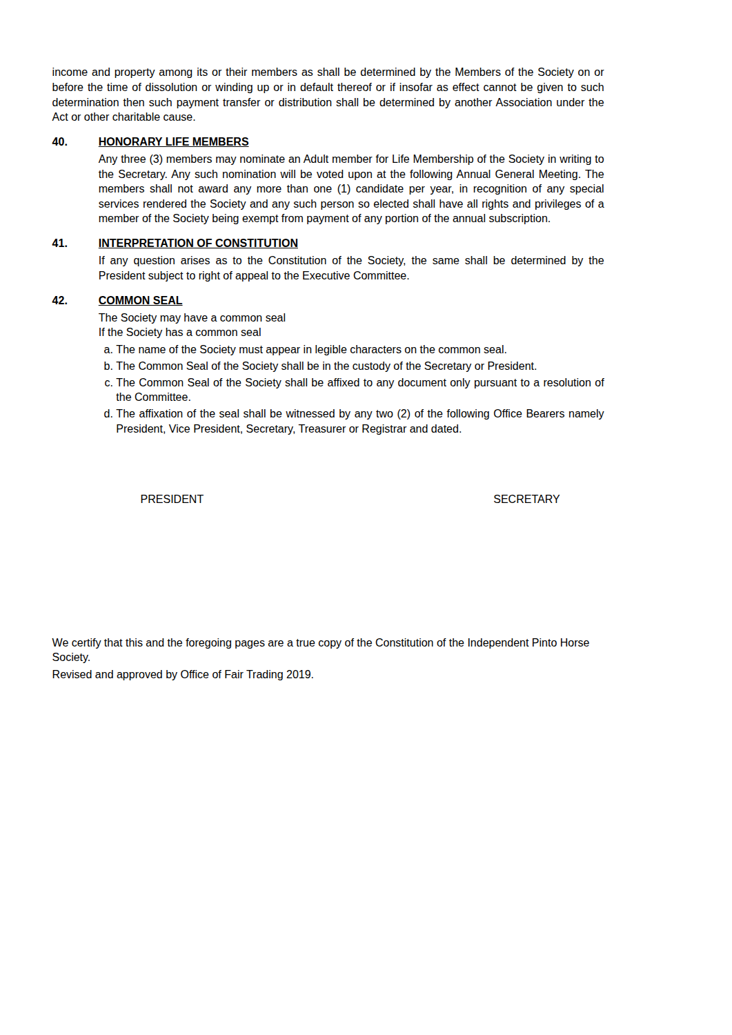income and property among its or their members as shall be determined by the Members of the Society on or before the time of dissolution or winding up or in default thereof or if insofar as effect cannot be given to such determination then such payment transfer or distribution shall be determined by another Association under the Act or other charitable cause.
40. HONORARY LIFE MEMBERS
Any three (3) members may nominate an Adult member for Life Membership of the Society in writing to the Secretary. Any such nomination will be voted upon at the following Annual General Meeting. The members shall not award any more than one (1) candidate per year, in recognition of any special services rendered the Society and any such person so elected shall have all rights and privileges of a member of the Society being exempt from payment of any portion of the annual subscription.
41. INTERPRETATION OF CONSTITUTION
If any question arises as to the Constitution of the Society, the same shall be determined by the President subject to right of appeal to the Executive Committee.
42. COMMON SEAL
The Society may have a common seal
If the Society has a common seal
The name of the Society must appear in legible characters on the common seal.
The Common Seal of the Society shall be in the custody of the Secretary or President.
The Common Seal of the Society shall be affixed to any document only pursuant to a resolution of the Committee.
The affixation of the seal shall be witnessed by any two (2) of the following Office Bearers namely President, Vice President, Secretary, Treasurer or Registrar and dated.
PRESIDENT SECRETARY
We certify that this and the foregoing pages are a true copy of the Constitution of the Independent Pinto Horse Society.
Revised and approved by Office of Fair Trading 2019.